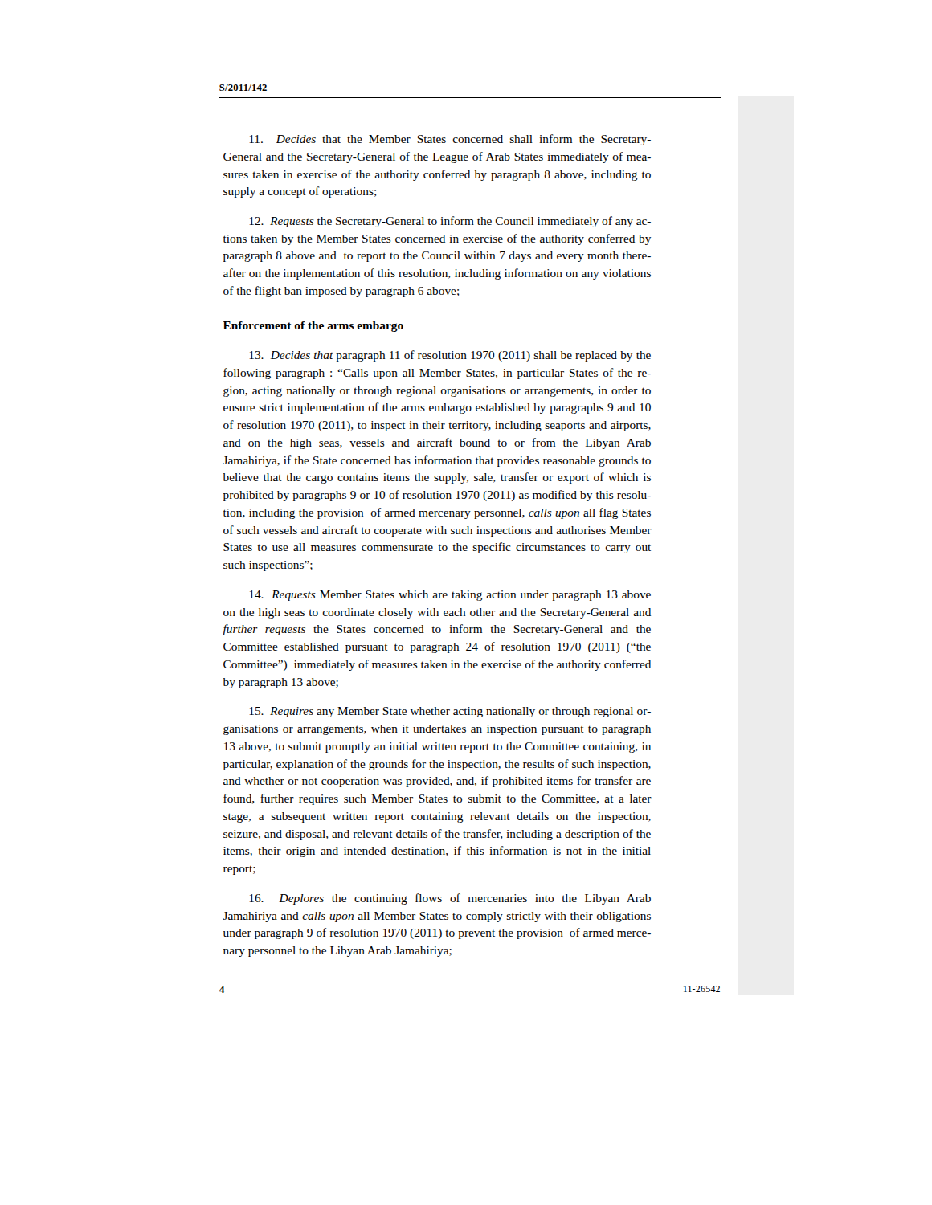S/2011/142
11. Decides that the Member States concerned shall inform the Secretary-General and the Secretary-General of the League of Arab States immediately of measures taken in exercise of the authority conferred by paragraph 8 above, including to supply a concept of operations;
12. Requests the Secretary-General to inform the Council immediately of any actions taken by the Member States concerned in exercise of the authority conferred by paragraph 8 above and to report to the Council within 7 days and every month thereafter on the implementation of this resolution, including information on any violations of the flight ban imposed by paragraph 6 above;
Enforcement of the arms embargo
13. Decides that paragraph 11 of resolution 1970 (2011) shall be replaced by the following paragraph : “Calls upon all Member States, in particular States of the region, acting nationally or through regional organisations or arrangements, in order to ensure strict implementation of the arms embargo established by paragraphs 9 and 10 of resolution 1970 (2011), to inspect in their territory, including seaports and airports, and on the high seas, vessels and aircraft bound to or from the Libyan Arab Jamahiriya, if the State concerned has information that provides reasonable grounds to believe that the cargo contains items the supply, sale, transfer or export of which is prohibited by paragraphs 9 or 10 of resolution 1970 (2011) as modified by this resolution, including the provision of armed mercenary personnel, calls upon all flag States of such vessels and aircraft to cooperate with such inspections and authorises Member States to use all measures commensurate to the specific circumstances to carry out such inspections”;
14. Requests Member States which are taking action under paragraph 13 above on the high seas to coordinate closely with each other and the Secretary-General and further requests the States concerned to inform the Secretary-General and the Committee established pursuant to paragraph 24 of resolution 1970 (2011) (“the Committee”) immediately of measures taken in the exercise of the authority conferred by paragraph 13 above;
15. Requires any Member State whether acting nationally or through regional organisations or arrangements, when it undertakes an inspection pursuant to paragraph 13 above, to submit promptly an initial written report to the Committee containing, in particular, explanation of the grounds for the inspection, the results of such inspection, and whether or not cooperation was provided, and, if prohibited items for transfer are found, further requires such Member States to submit to the Committee, at a later stage, a subsequent written report containing relevant details on the inspection, seizure, and disposal, and relevant details of the transfer, including a description of the items, their origin and intended destination, if this information is not in the initial report;
16. Deplores the continuing flows of mercenaries into the Libyan Arab Jamahiriya and calls upon all Member States to comply strictly with their obligations under paragraph 9 of resolution 1970 (2011) to prevent the provision of armed mercenary personnel to the Libyan Arab Jamahiriya;
4 11-26542